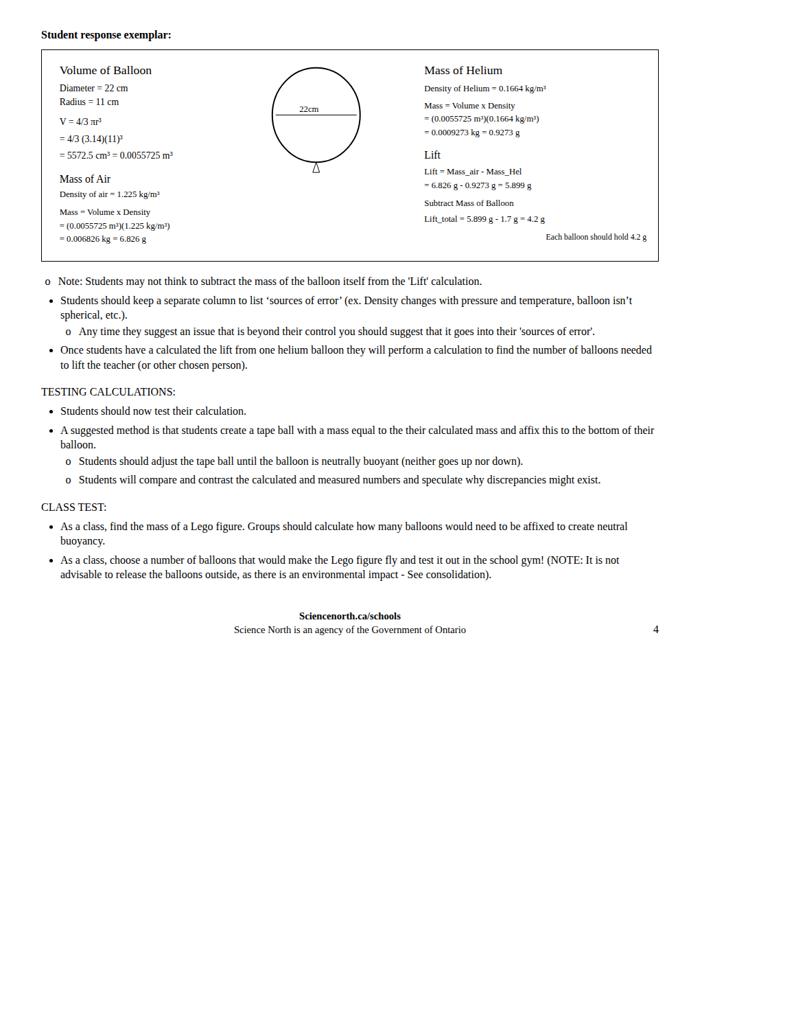Student response exemplar:
Note: Students may not think to subtract the mass of the balloon itself from the 'Lift' calculation.
Students should keep a separate column to list ‘sources of error’ (ex. Density changes with pressure and temperature, balloon isn’t spherical, etc.).
Any time they suggest an issue that is beyond their control you should suggest that it goes into their 'sources of error'.
Once students have a calculated the lift from one helium balloon they will perform a calculation to find the number of balloons needed to lift the teacher (or other chosen person).
Testing calculations:
Students should now test their calculation.
A suggested method is that students create a tape ball with a mass equal to the their calculated mass and affix this to the bottom of their balloon.
Students should adjust the tape ball until the balloon is neutrally buoyant (neither goes up nor down).
Students will compare and contrast the calculated and measured numbers and speculate why discrepancies might exist.
Class test:
As a class, find the mass of a Lego figure. Groups should calculate how many balloons would need to be affixed to create neutral buoyancy.
As a class, choose a number of balloons that would make the Lego figure fly and test it out in the school gym! (NOTE: It is not advisable to release the balloons outside, as there is an environmental impact - See consolidation).
Sciencenorth.ca/schools Science North is an agency of the Government of Ontario 4